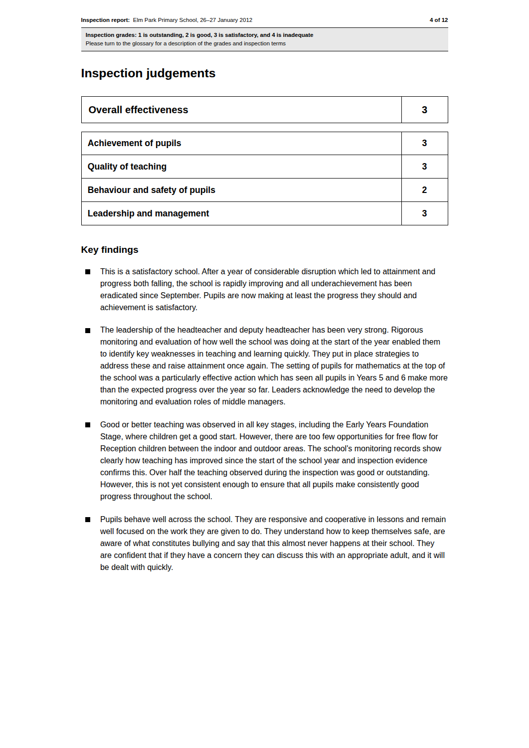Inspection report: Elm Park Primary School, 26–27 January 2012 4 of 12
Inspection grades: 1 is outstanding, 2 is good, 3 is satisfactory, and 4 is inadequate
Please turn to the glossary for a description of the grades and inspection terms
Inspection judgements
| Overall effectiveness | 3 |
| Achievement of pupils | 3 |
| Quality of teaching | 3 |
| Behaviour and safety of pupils | 2 |
| Leadership and management | 3 |
Key findings
This is a satisfactory school. After a year of considerable disruption which led to attainment and progress both falling, the school is rapidly improving and all underachievement has been eradicated since September. Pupils are now making at least the progress they should and achievement is satisfactory.
The leadership of the headteacher and deputy headteacher has been very strong. Rigorous monitoring and evaluation of how well the school was doing at the start of the year enabled them to identify key weaknesses in teaching and learning quickly. They put in place strategies to address these and raise attainment once again. The setting of pupils for mathematics at the top of the school was a particularly effective action which has seen all pupils in Years 5 and 6 make more than the expected progress over the year so far. Leaders acknowledge the need to develop the monitoring and evaluation roles of middle managers.
Good or better teaching was observed in all key stages, including the Early Years Foundation Stage, where children get a good start. However, there are too few opportunities for free flow for Reception children between the indoor and outdoor areas. The school's monitoring records show clearly how teaching has improved since the start of the school year and inspection evidence confirms this. Over half the teaching observed during the inspection was good or outstanding. However, this is not yet consistent enough to ensure that all pupils make consistently good progress throughout the school.
Pupils behave well across the school. They are responsive and cooperative in lessons and remain well focused on the work they are given to do. They understand how to keep themselves safe, are aware of what constitutes bullying and say that this almost never happens at their school. They are confident that if they have a concern they can discuss this with an appropriate adult, and it will be dealt with quickly.